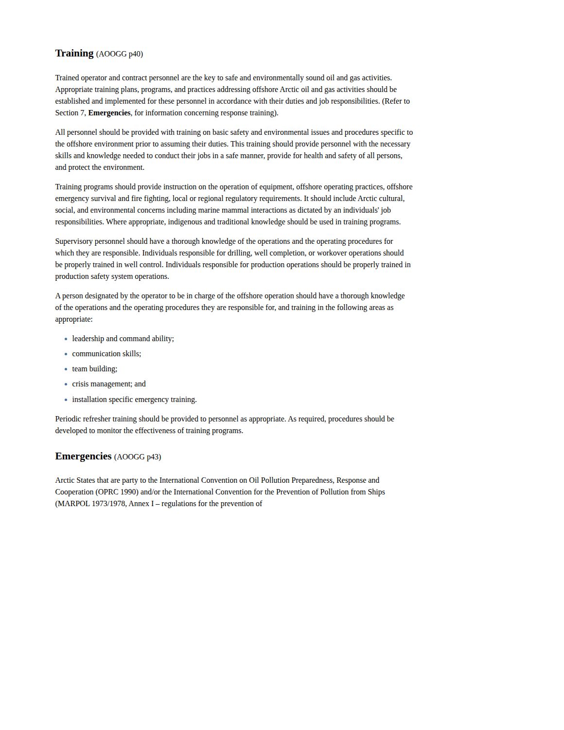Training (AOOGG p40)
Trained operator and contract personnel are the key to safe and environmentally sound oil and gas activities. Appropriate training plans, programs, and practices addressing offshore Arctic oil and gas activities should be established and implemented for these personnel in accordance with their duties and job responsibilities. (Refer to Section 7, Emergencies, for information concerning response training).
All personnel should be provided with training on basic safety and environmental issues and procedures specific to the offshore environment prior to assuming their duties. This training should provide personnel with the necessary skills and knowledge needed to conduct their jobs in a safe manner, provide for health and safety of all persons, and protect the environment.
Training programs should provide instruction on the operation of equipment, offshore operating practices, offshore emergency survival and fire fighting, local or regional regulatory requirements. It should include Arctic cultural, social, and environmental concerns including marine mammal interactions as dictated by an individuals' job responsibilities. Where appropriate, indigenous and traditional knowledge should be used in training programs.
Supervisory personnel should have a thorough knowledge of the operations and the operating procedures for which they are responsible. Individuals responsible for drilling, well completion, or workover operations should be properly trained in well control. Individuals responsible for production operations should be properly trained in production safety system operations.
A person designated by the operator to be in charge of the offshore operation should have a thorough knowledge of the operations and the operating procedures they are responsible for, and training in the following areas as appropriate:
leadership and command ability;
communication skills;
team building;
crisis management; and
installation specific emergency training.
Periodic refresher training should be provided to personnel as appropriate. As required, procedures should be developed to monitor the effectiveness of training programs.
Emergencies (AOOGG p43)
Arctic States that are party to the International Convention on Oil Pollution Preparedness, Response and Cooperation (OPRC 1990) and/or the International Convention for the Prevention of Pollution from Ships (MARPOL 1973/1978, Annex I – regulations for the prevention of